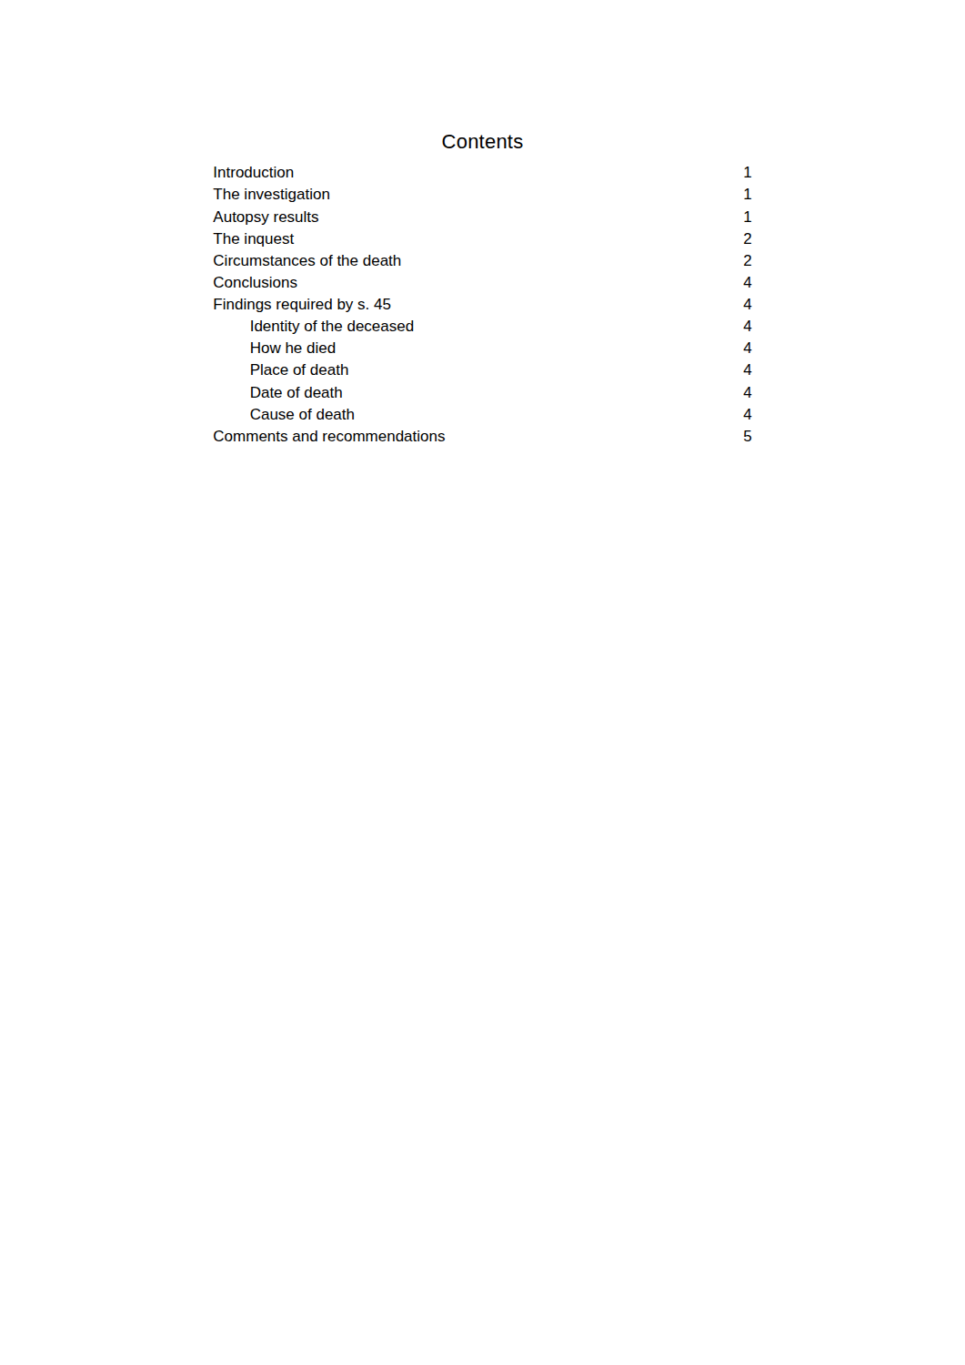Contents
Introduction 1
The investigation 1
Autopsy results 1
The inquest 2
Circumstances of the death 2
Conclusions 4
Findings required by s. 454
Identity of the deceased 4
How he died 4
Place of death 4
Date of death 4
Cause of death 4
Comments and recommendations 5